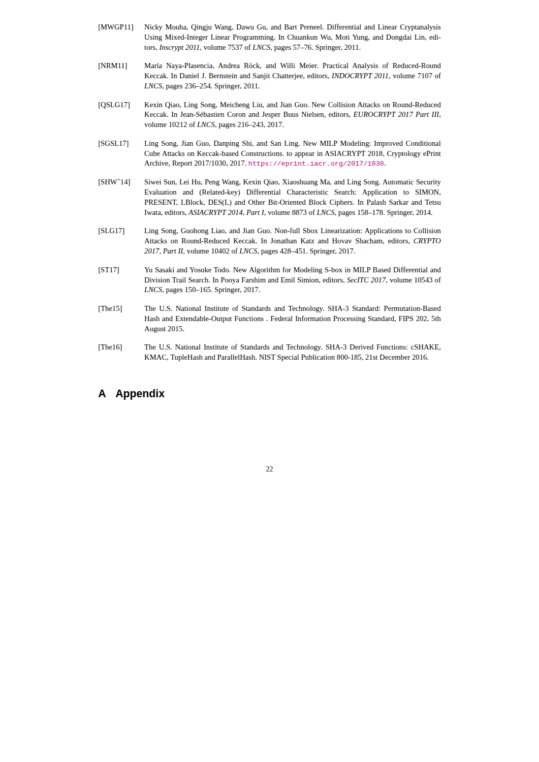[MWGP11]
Nicky Mouha, Qingju Wang, Dawu Gu, and Bart Preneel. Differential and Linear Cryptanalysis Using Mixed-Integer Linear Programming. In Chuankun Wu, Moti Yung, and Dongdai Lin, editors, Inscrypt 2011, volume 7537 of LNCS, pages 57–76. Springer, 2011.
[NRM11]
María Naya-Plasencia, Andrea Röck, and Willi Meier. Practical Analysis of Reduced-Round Keccak. In Daniel J. Bernstein and Sanjit Chatterjee, editors, INDOCRYPT 2011, volume 7107 of LNCS, pages 236–254. Springer, 2011.
[QSLG17]
Kexin Qiao, Ling Song, Meicheng Liu, and Jian Guo. New Collision Attacks on Round-Reduced Keccak. In Jean-Sébastien Coron and Jesper Buus Nielsen, editors, EUROCRYPT 2017 Part III, volume 10212 of LNCS, pages 216–243, 2017.
[SGSL17]
Ling Song, Jian Guo, Danping Shi, and San Ling. New MILP Modeling: Improved Conditional Cube Attacks on Keccak-based Constructions. to appear in ASIACRYPT 2018, Cryptology ePrint Archive, Report 2017/1030, 2017. https://eprint.iacr.org/2017/1030.
[SHW+14]
Siwei Sun, Lei Hu, Peng Wang, Kexin Qiao, Xiaoshuang Ma, and Ling Song. Automatic Security Evaluation and (Related-key) Differential Characteristic Search: Application to SIMON, PRESENT, LBlock, DES(L) and Other Bit-Oriented Block Ciphers. In Palash Sarkar and Tetsu Iwata, editors, ASIACRYPT 2014, Part I, volume 8873 of LNCS, pages 158–178. Springer, 2014.
[SLG17]
Ling Song, Guohong Liao, and Jian Guo. Non-full Sbox Linearization: Applications to Collision Attacks on Round-Reduced Keccak. In Jonathan Katz and Hovav Shacham, editors, CRYPTO 2017, Part II, volume 10402 of LNCS, pages 428–451. Springer, 2017.
[ST17]
Yu Sasaki and Yosuke Todo. New Algorithm for Modeling S-box in MILP Based Differential and Division Trail Search. In Pooya Farshim and Emil Simion, editors, SecITC 2017, volume 10543 of LNCS, pages 150–165. Springer, 2017.
[The15]
The U.S. National Institute of Standards and Technology. SHA-3 Standard: Permutation-Based Hash and Extendable-Output Functions . Federal Information Processing Standard, FIPS 202, 5th August 2015.
[The16]
The U.S. National Institute of Standards and Technology. SHA-3 Derived Functions: cSHAKE, KMAC, TupleHash and ParallelHash. NIST Special Publication 800-185, 21st December 2016.
AAppendix
22